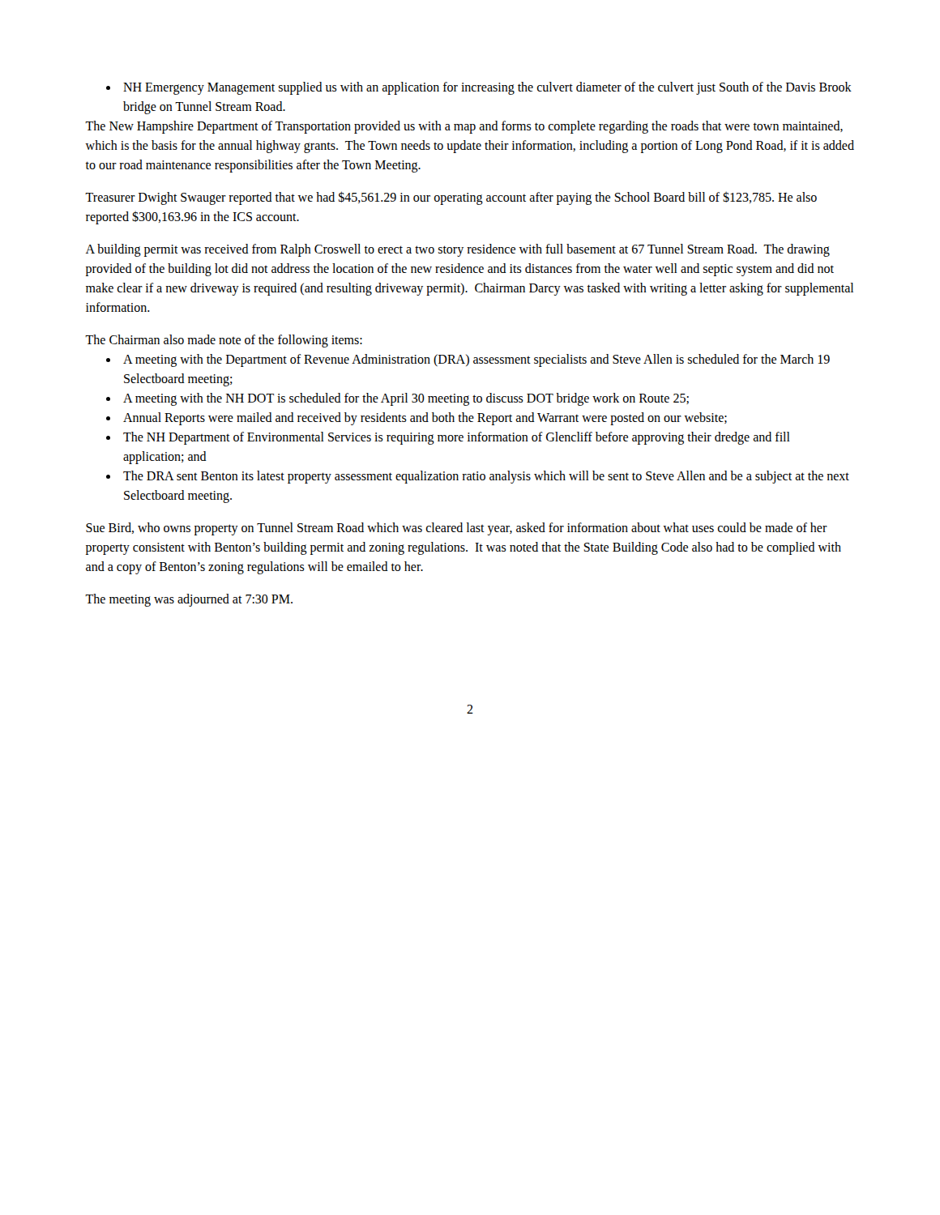NH Emergency Management supplied us with an application for increasing the culvert diameter of the culvert just South of the Davis Brook bridge on Tunnel Stream Road.
The New Hampshire Department of Transportation provided us with a map and forms to complete regarding the roads that were town maintained, which is the basis for the annual highway grants. The Town needs to update their information, including a portion of Long Pond Road, if it is added to our road maintenance responsibilities after the Town Meeting.
Treasurer Dwight Swauger reported that we had $45,561.29 in our operating account after paying the School Board bill of $123,785. He also reported $300,163.96 in the ICS account.
A building permit was received from Ralph Croswell to erect a two story residence with full basement at 67 Tunnel Stream Road. The drawing provided of the building lot did not address the location of the new residence and its distances from the water well and septic system and did not make clear if a new driveway is required (and resulting driveway permit). Chairman Darcy was tasked with writing a letter asking for supplemental information.
The Chairman also made note of the following items:
A meeting with the Department of Revenue Administration (DRA) assessment specialists and Steve Allen is scheduled for the March 19 Selectboard meeting;
A meeting with the NH DOT is scheduled for the April 30 meeting to discuss DOT bridge work on Route 25;
Annual Reports were mailed and received by residents and both the Report and Warrant were posted on our website;
The NH Department of Environmental Services is requiring more information of Glencliff before approving their dredge and fill application; and
The DRA sent Benton its latest property assessment equalization ratio analysis which will be sent to Steve Allen and be a subject at the next Selectboard meeting.
Sue Bird, who owns property on Tunnel Stream Road which was cleared last year, asked for information about what uses could be made of her property consistent with Benton’s building permit and zoning regulations. It was noted that the State Building Code also had to be complied with and a copy of Benton’s zoning regulations will be emailed to her.
The meeting was adjourned at 7:30 PM.
2